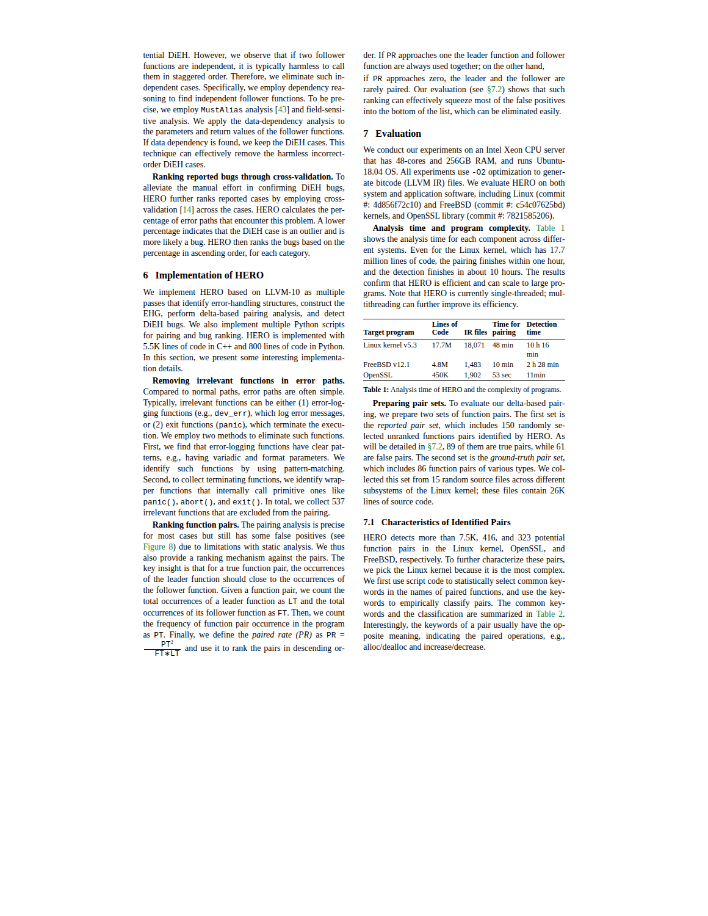tential DiEH. However, we observe that if two follower functions are independent, it is typically harmless to call them in staggered order. Therefore, we eliminate such independent cases. Specifically, we employ dependency reasoning to find independent follower functions. To be precise, we employ MustAlias analysis [43] and field-sensitive analysis. We apply the data-dependency analysis to the parameters and return values of the follower functions. If data dependency is found, we keep the DiEH cases. This technique can effectively remove the harmless incorrect-order DiEH cases.
Ranking reported bugs through cross-validation. To alleviate the manual effort in confirming DiEH bugs, HERO further ranks reported cases by employing cross-validation [14] across the cases. HERO calculates the percentage of error paths that encounter this problem. A lower percentage indicates that the DiEH case is an outlier and is more likely a bug. HERO then ranks the bugs based on the percentage in ascending order, for each category.
6 Implementation of HERO
We implement HERO based on LLVM-10 as multiple passes that identify error-handling structures, construct the EHG, perform delta-based pairing analysis, and detect DiEH bugs. We also implement multiple Python scripts for pairing and bug ranking. HERO is implemented with 5.5K lines of code in C++ and 800 lines of code in Python. In this section, we present some interesting implementation details.
Removing irrelevant functions in error paths. Compared to normal paths, error paths are often simple. Typically, irrelevant functions can be either (1) error-logging functions (e.g., dev_err), which log error messages, or (2) exit functions (panic), which terminate the execution. We employ two methods to eliminate such functions. First, we find that error-logging functions have clear patterns, e.g., having variadic and format parameters. We identify such functions by using pattern-matching. Second, to collect terminating functions, we identify wrapper functions that internally call primitive ones like panic(), abort(), and exit(). In total, we collect 537 irrelevant functions that are excluded from the pairing.
Ranking function pairs. The pairing analysis is precise for most cases but still has some false positives (see Figure 8) due to limitations with static analysis. We thus also provide a ranking mechanism against the pairs. The key insight is that for a true function pair, the occurrences of the leader function should close to the occurrences of the follower function. Given a function pair, we count the total occurrences of a leader function as LT and the total occurrences of its follower function as FT. Then, we count the frequency of function pair occurrence in the program as PT. Finally, we define the paired rate (PR) as PR = PT2 FT∗LT and use it to rank the pairs in descending order. If PR approaches one the leader function and follower function are always used together; on the other hand,
if PR approaches zero, the leader and the follower are rarely paired. Our evaluation (see §7.2) shows that such ranking can effectively squeeze most of the false positives into the bottom of the list, which can be eliminated easily.
7 Evaluation
We conduct our experiments on an Intel Xeon CPU server that has 48-cores and 256GB RAM, and runs Ubuntu-18.04 OS. All experiments use -O2 optimization to generate bitcode (LLVM IR) files. We evaluate HERO on both system and application software, including Linux (commit #: 4d856f72c10) and FreeBSD (commit #: c54c07625bd) kernels, and OpenSSL library (commit #: 7821585206).
Analysis time and program complexity. Table 1 shows the analysis time for each component across different systems. Even for the Linux kernel, which has 17.7 million lines of code, the pairing finishes within one hour, and the detection finishes in about 10 hours. The results confirm that HERO is efficient and can scale to large programs. Note that HERO is currently single-threaded; multithreading can further improve its efficiency.
| Target program | Lines of Code | IR files | Time for pairing | Detection time |
| --- | --- | --- | --- | --- |
| Linux kernel v5.3 | 17.7M | 18,071 | 48 min | 10 h 16 min |
| FreeBSD v12.1 | 4.8M | 1,483 | 10 min | 2 h 28 min |
| OpenSSL | 450K | 1,902 | 53 sec | 11min |
Table 1: Analysis time of HERO and the complexity of programs.
Preparing pair sets. To evaluate our delta-based pairing, we prepare two sets of function pairs. The first set is the reported pair set, which includes 150 randomly selected unranked functions pairs identified by HERO. As will be detailed in §7.2, 89 of them are true pairs, while 61 are false pairs. The second set is the ground-truth pair set, which includes 86 function pairs of various types. We collected this set from 15 random source files across different subsystems of the Linux kernel; these files contain 26K lines of source code.
7.1 Characteristics of Identified Pairs
HERO detects more than 7.5K, 416, and 323 potential function pairs in the Linux kernel, OpenSSL, and FreeBSD, respectively. To further characterize these pairs, we pick the Linux kernel because it is the most complex. We first use script code to statistically select common keywords in the names of paired functions, and use the keywords to empirically classify pairs. The common keywords and the classification are summarized in Table 2. Interestingly, the keywords of a pair usually have the opposite meaning, indicating the paired operations, e.g., alloc/dealloc and increase/decrease.